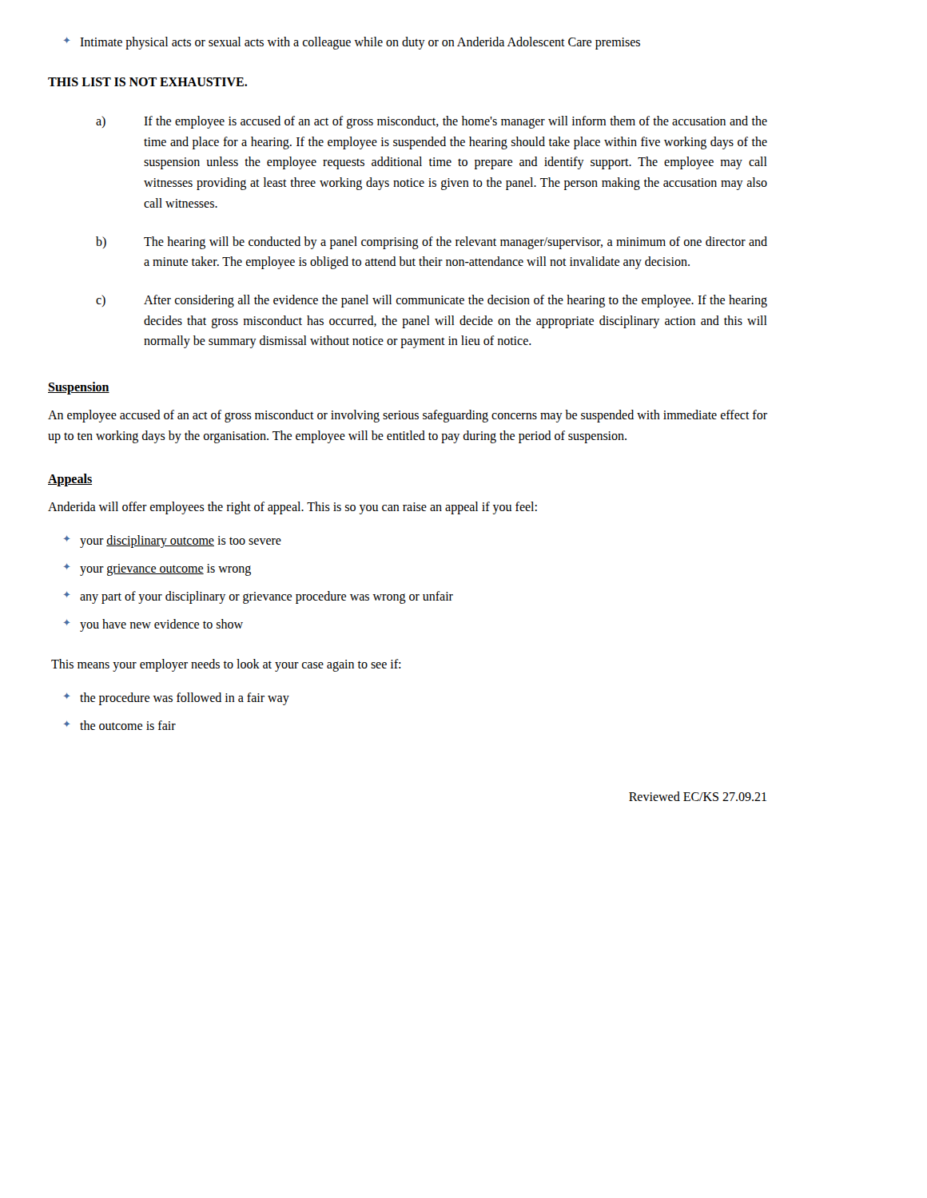Intimate physical acts or sexual acts with a colleague while on duty or on Anderida Adolescent Care premises
THIS LIST IS NOT EXHAUSTIVE.
If the employee is accused of an act of gross misconduct, the home's manager will inform them of the accusation and the time and place for a hearing. If the employee is suspended the hearing should take place within five working days of the suspension unless the employee requests additional time to prepare and identify support. The employee may call witnesses providing at least three working days notice is given to the panel. The person making the accusation may also call witnesses.
The hearing will be conducted by a panel comprising of the relevant manager/supervisor, a minimum of one director and a minute taker. The employee is obliged to attend but their non-attendance will not invalidate any decision.
After considering all the evidence the panel will communicate the decision of the hearing to the employee. If the hearing decides that gross misconduct has occurred, the panel will decide on the appropriate disciplinary action and this will normally be summary dismissal without notice or payment in lieu of notice.
Suspension
An employee accused of an act of gross misconduct or involving serious safeguarding concerns may be suspended with immediate effect for up to ten working days by the organisation. The employee will be entitled to pay during the period of suspension.
Appeals
Anderida will offer employees the right of appeal. This is so you can raise an appeal if you feel:
your disciplinary outcome is too severe
your grievance outcome is wrong
any part of your disciplinary or grievance procedure was wrong or unfair
you have new evidence to show
This means your employer needs to look at your case again to see if:
the procedure was followed in a fair way
the outcome is fair
Reviewed EC/KS 27.09.21